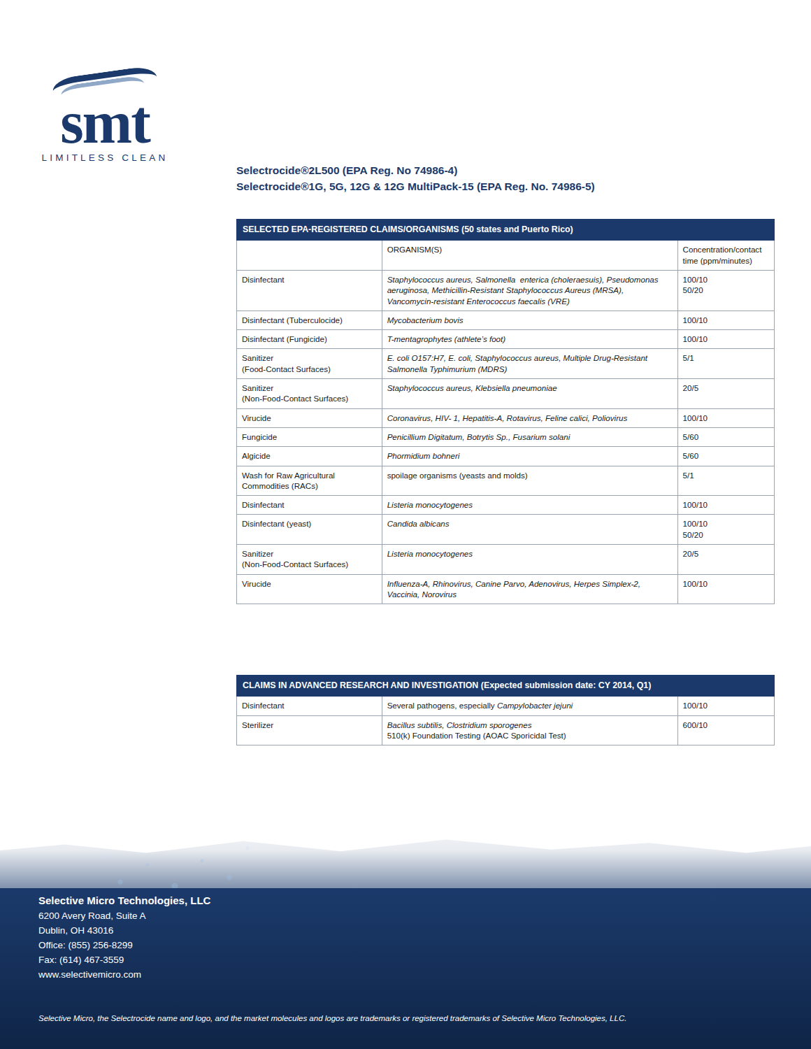smt
LIMITLESS CLEAN
Selectrocide®2L500 (EPA Reg. No 74986-4)
Selectrocide®1G, 5G, 12G & 12G MultiPack-15 (EPA Reg. No. 74986-5)
| SELECTED EPA-REGISTERED CLAIMS/ORGANISMS (50 states and Puerto Rico) |
| --- |
| | ORGANISM(S) | Concentration/contact time (ppm/minutes) |
| Disinfectant | Staphylococcus aureus, Salmonella enterica (choleraesuis), Pseudomonas aeruginosa, Methicillin-Resistant Staphylococcus Aureus (MRSA), Vancomycin-resistant Enterococcus faecalis (VRE) | 100/10 50/20 |
| Disinfectant (Tuberculocide) | Mycobacterium bovis | 100/10 |
| Disinfectant (Fungicide) | T-mentagrophytes (athlete’s foot) | 100/10 |
| Sanitizer (Food-Contact Surfaces) | E. coli O157:H7, E. coli, Staphylococcus aureus, Multiple Drug-Resistant Salmonella Typhimurium (MDRS) | 5/1 |
| Sanitizer (Non-Food-Contact Surfaces) | Staphylococcus aureus, Klebsiella pneumoniae | 20/5 |
| Virucide | Coronavirus, HIV- 1, Hepatitis-A, Rotavirus, Feline calici, Poliovirus | 100/10 |
| Fungicide | Penicillium Digitatum, Botrytis Sp., Fusarium solani | 5/60 |
| Algicide | Phormidium bohneri | 5/60 |
| Wash for Raw Agricultural Commodities (RACs) | spoilage organisms (yeasts and molds) | 5/1 |
| Disinfectant | Listeria monocytogenes | 100/10 |
| Disinfectant (yeast) | Candida albicans | 100/10 50/20 |
| Sanitizer (Non-Food-Contact Surfaces) | Listeria monocytogenes | 20/5 |
| Virucide | Influenza-A, Rhinovirus, Canine Parvo, Adenovirus, Herpes Simplex-2, Vaccinia, Norovirus | 100/10 |
| CLAIMS IN ADVANCED RESEARCH AND INVESTIGATION (Expected submission date: CY 2014, Q1) |
| --- |
| Disinfectant | Several pathogens, especially Campylobacter jejuni | 100/10 |
| Sterilizer | Bacillus subtilis, Clostridium sporogenes 510(k) Foundation Testing (AOAC Sporicidal Test) | 600/10 |
Selective Micro Technologies, LLC
6200 Avery Road, Suite A
Dublin, OH 43016
Office: (855) 256-8299
Fax: (614) 467-3559
www.selectivemicro.com
Selective Micro, the Selectrocide name and logo, and the market molecules and logos are trademarks or registered trademarks of Selective Micro Technologies, LLC.